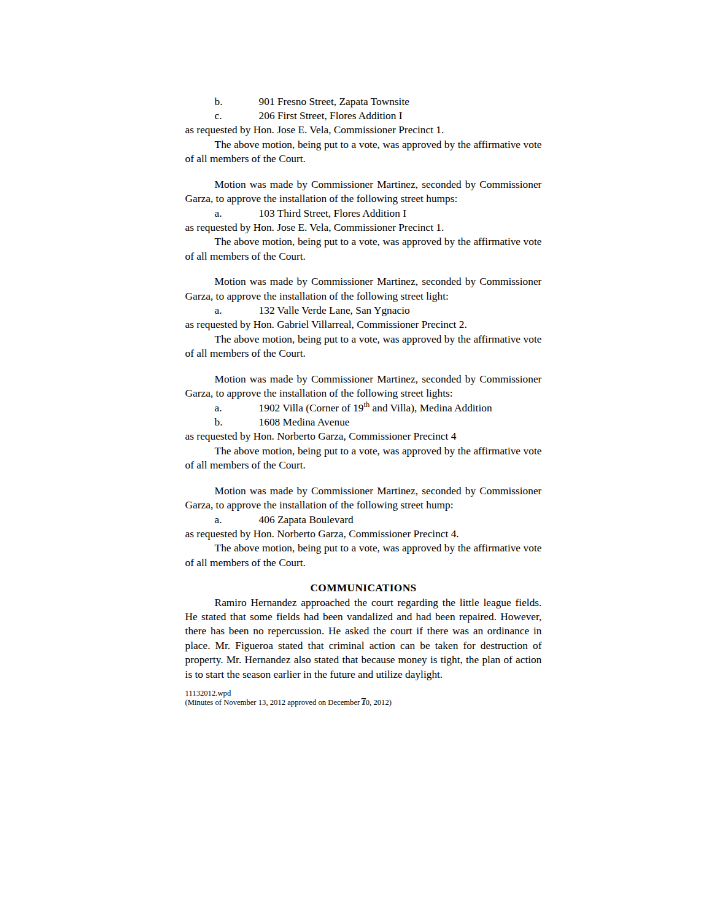b. 901 Fresno Street, Zapata Townsite
c. 206 First Street, Flores Addition I
as requested by Hon. Jose E. Vela, Commissioner Precinct 1.
The above motion, being put to a vote, was approved by the affirmative vote of all members of the Court.
Motion was made by Commissioner Martinez, seconded by Commissioner Garza, to approve the installation of the following street humps:
a. 103 Third Street, Flores Addition I
as requested by Hon. Jose E. Vela, Commissioner Precinct 1.
The above motion, being put to a vote, was approved by the affirmative vote of all members of the Court.
Motion was made by Commissioner Martinez, seconded by Commissioner Garza, to approve the installation of the following street light:
a. 132 Valle Verde Lane, San Ygnacio
as requested by Hon. Gabriel Villarreal, Commissioner Precinct 2.
The above motion, being put to a vote, was approved by the affirmative vote of all members of the Court.
Motion was made by Commissioner Martinez, seconded by Commissioner Garza, to approve the installation of the following street lights:
a. 1902 Villa (Corner of 19th and Villa), Medina Addition
b. 1608 Medina Avenue
as requested by Hon. Norberto Garza, Commissioner Precinct 4
The above motion, being put to a vote, was approved by the affirmative vote of all members of the Court.
Motion was made by Commissioner Martinez, seconded by Commissioner Garza, to approve the installation of the following street hump:
a. 406 Zapata Boulevard
as requested by Hon. Norberto Garza, Commissioner Precinct 4.
The above motion, being put to a vote, was approved by the affirmative vote of all members of the Court.
COMMUNICATIONS
Ramiro Hernandez approached the court regarding the little league fields. He stated that some fields had been vandalized and had been repaired. However, there has been no repercussion. He asked the court if there was an ordinance in place. Mr. Figueroa stated that criminal action can be taken for destruction of property. Mr. Hernandez also stated that because money is tight, the plan of action is to start the season earlier in the future and utilize daylight.
11132012.wpd
(Minutes of November 13, 2012 approved on December 10, 2012)
7